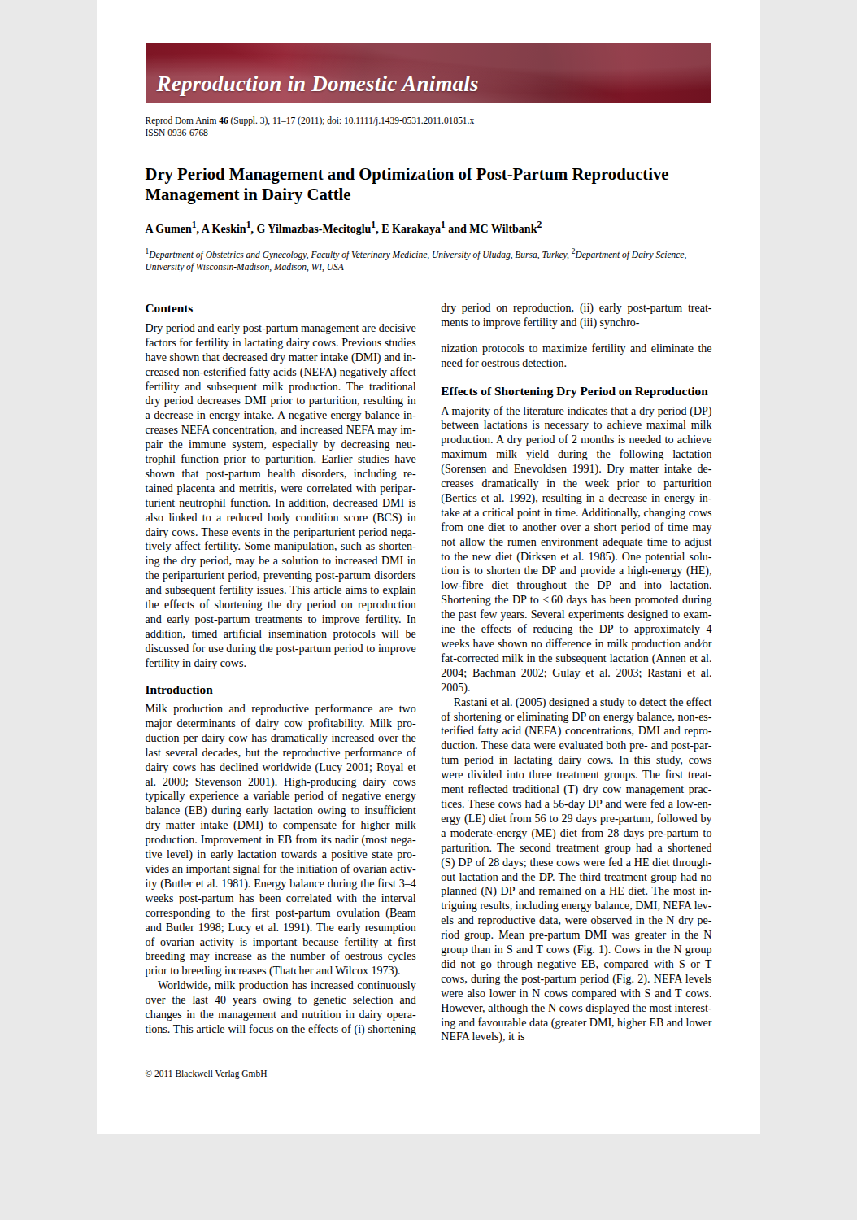Reproduction in Domestic Animals
Reprod Dom Anim 46 (Suppl. 3), 11–17 (2011); doi: 10.1111/j.1439-0531.2011.01851.x
ISSN 0936-6768
Dry Period Management and Optimization of Post-Partum Reproductive
Management in Dairy Cattle
A Gumen1, A Keskin1, G Yilmazbas-Mecitoglu1, E Karakaya1 and MC Wiltbank2
1Department of Obstetrics and Gynecology, Faculty of Veterinary Medicine, University of Uludag, Bursa, Turkey, 2Department of Dairy Science, University of Wisconsin-Madison, Madison, WI, USA
Contents
Dry period and early post-partum management are decisive factors for fertility in lactating dairy cows. Previous studies have shown that decreased dry matter intake (DMI) and increased non-esterified fatty acids (NEFA) negatively affect fertility and subsequent milk production. The traditional dry period decreases DMI prior to parturition, resulting in a decrease in energy intake. A negative energy balance increases NEFA concentration, and increased NEFA may impair the immune system, especially by decreasing neutrophil function prior to parturition. Earlier studies have shown that post-partum health disorders, including retained placenta and metritis, were correlated with periparturient neutrophil function. In addition, decreased DMI is also linked to a reduced body condition score (BCS) in dairy cows. These events in the periparturient period negatively affect fertility. Some manipulation, such as shortening the dry period, may be a solution to increased DMI in the periparturient period, preventing post-partum disorders and subsequent fertility issues. This article aims to explain the effects of shortening the dry period on reproduction and early post-partum treatments to improve fertility. In addition, timed artificial insemination protocols will be discussed for use during the post-partum period to improve fertility in dairy cows.
Introduction
Milk production and reproductive performance are two major determinants of dairy cow profitability. Milk production per dairy cow has dramatically increased over the last several decades, but the reproductive performance of dairy cows has declined worldwide (Lucy 2001; Royal et al. 2000; Stevenson 2001). High-producing dairy cows typically experience a variable period of negative energy balance (EB) during early lactation owing to insufficient dry matter intake (DMI) to compensate for higher milk production. Improvement in EB from its nadir (most negative level) in early lactation towards a positive state provides an important signal for the initiation of ovarian activity (Butler et al. 1981). Energy balance during the first 3–4 weeks post-partum has been correlated with the interval corresponding to the first post-partum ovulation (Beam and Butler 1998; Lucy et al. 1991). The early resumption of ovarian activity is important because fertility at first breeding may increase as the number of oestrous cycles prior to breeding increases (Thatcher and Wilcox 1973).
Worldwide, milk production has increased continuously over the last 40 years owing to genetic selection and changes in the management and nutrition in dairy operations. This article will focus on the effects of (i) shortening dry period on reproduction, (ii) early post-partum treatments to improve fertility and (iii) synchro-
nization protocols to maximize fertility and eliminate the need for oestrous detection.
Effects of Shortening Dry Period on Reproduction
A majority of the literature indicates that a dry period (DP) between lactations is necessary to achieve maximal milk production. A dry period of 2 months is needed to achieve maximum milk yield during the following lactation (Sorensen and Enevoldsen 1991). Dry matter intake decreases dramatically in the week prior to parturition (Bertics et al. 1992), resulting in a decrease in energy intake at a critical point in time. Additionally, changing cows from one diet to another over a short period of time may not allow the rumen environment adequate time to adjust to the new diet (Dirksen et al. 1985). One potential solution is to shorten the DP and provide a high-energy (HE), low-fibre diet throughout the DP and into lactation. Shortening the DP to < 60 days has been promoted during the past few years. Several experiments designed to examine the effects of reducing the DP to approximately 4 weeks have shown no difference in milk production and∕or fat-corrected milk in the subsequent lactation (Annen et al. 2004; Bachman 2002; Gulay et al. 2003; Rastani et al. 2005).
Rastani et al. (2005) designed a study to detect the effect of shortening or eliminating DP on energy balance, non-esterified fatty acid (NEFA) concentrations, DMI and reproduction. These data were evaluated both pre- and post-partum period in lactating dairy cows. In this study, cows were divided into three treatment groups. The first treatment reflected traditional (T) dry cow management practices. These cows had a 56-day DP and were fed a low-energy (LE) diet from 56 to 29 days pre-partum, followed by a moderate-energy (ME) diet from 28 days pre-partum to parturition. The second treatment group had a shortened (S) DP of 28 days; these cows were fed a HE diet throughout lactation and the DP. The third treatment group had no planned (N) DP and remained on a HE diet. The most intriguing results, including energy balance, DMI, NEFA levels and reproductive data, were observed in the N dry period group. Mean pre-partum DMI was greater in the N group than in S and T cows (Fig. 1). Cows in the N group did not go through negative EB, compared with S or T cows, during the post-partum period (Fig. 2). NEFA levels were also lower in N cows compared with S and T cows. However, although the N cows displayed the most interesting and favourable data (greater DMI, higher EB and lower NEFA levels), it is
© 2011 Blackwell Verlag GmbH